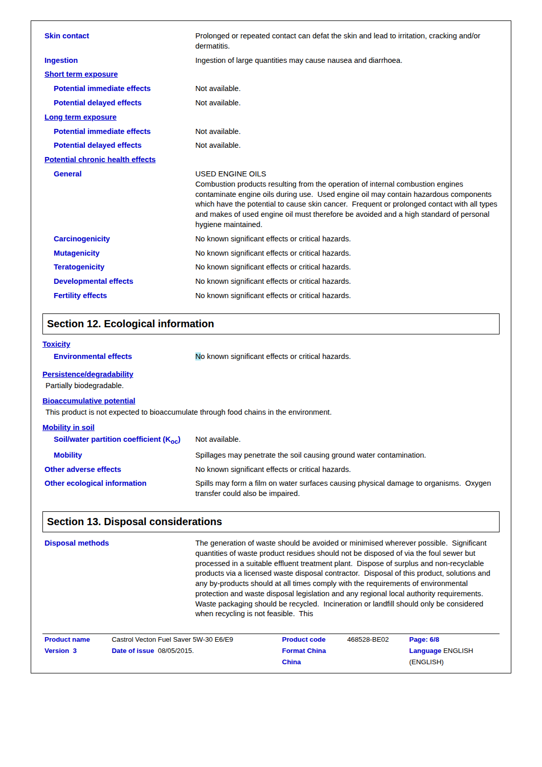| Skin contact | Prolonged or repeated contact can defat the skin and lead to irritation, cracking and/or dermatitis. |
| Ingestion | Ingestion of large quantities may cause nausea and diarrhoea. |
| Short term exposure |
| Potential immediate effects | Not available. |
| Potential delayed effects | Not available. |
| Long term exposure |
| Potential immediate effects | Not available. |
| Potential delayed effects | Not available. |
| Potential chronic health effects |
| General | USED ENGINE OILS Combustion products resulting from the operation of internal combustion engines contaminate engine oils during use. Used engine oil may contain hazardous components which have the potential to cause skin cancer. Frequent or prolonged contact with all types and makes of used engine oil must therefore be avoided and a high standard of personal hygiene maintained. |
| Carcinogenicity | No known significant effects or critical hazards. |
| Mutagenicity | No known significant effects or critical hazards. |
| Teratogenicity | No known significant effects or critical hazards. |
| Developmental effects | No known significant effects or critical hazards. |
| Fertility effects | No known significant effects or critical hazards. |
Section 12. Ecological information
Toxicity
| Environmental effects | N o known significant effects or critical hazards. |
Persistence/degradability
Partially biodegradable.
Bioaccumulative potential
This product is not expected to bioaccumulate through food chains in the environment.
Mobility in soil
| Soil/water partition coefficient (K oc ) | Not available. |
| Mobility | Spillages may penetrate the soil causing ground water contamination. |
| Other adverse effects | No known significant effects or critical hazards. |
| Other ecological information | Spills may form a film on water surfaces causing physical damage to organisms. Oxygen transfer could also be impaired. |
Section 13. Disposal considerations
| Disposal methods | The generation of waste should be avoided or minimised wherever possible. Significant quantities of waste product residues should not be disposed of via the foul sewer but processed in a suitable effluent treatment plant. Dispose of surplus and non-recyclable products via a licensed waste disposal contractor. Disposal of this product, solutions and any by-products should at all times comply with the requirements of environmental protection and waste disposal legislation and any regional local authority requirements. Waste packaging should be recycled. Incineration or landfill should only be considered when recycling is not feasible. This |
| Product name | Castrol Vecton Fuel Saver 5W-30 E6/E9 | Product code | 468528-BE02 | Page: 6/8 |
| Version 3 | Date of issue 08/05/2015. | Format China | | Language ENGLISH |
| | | China | | (ENGLISH) |